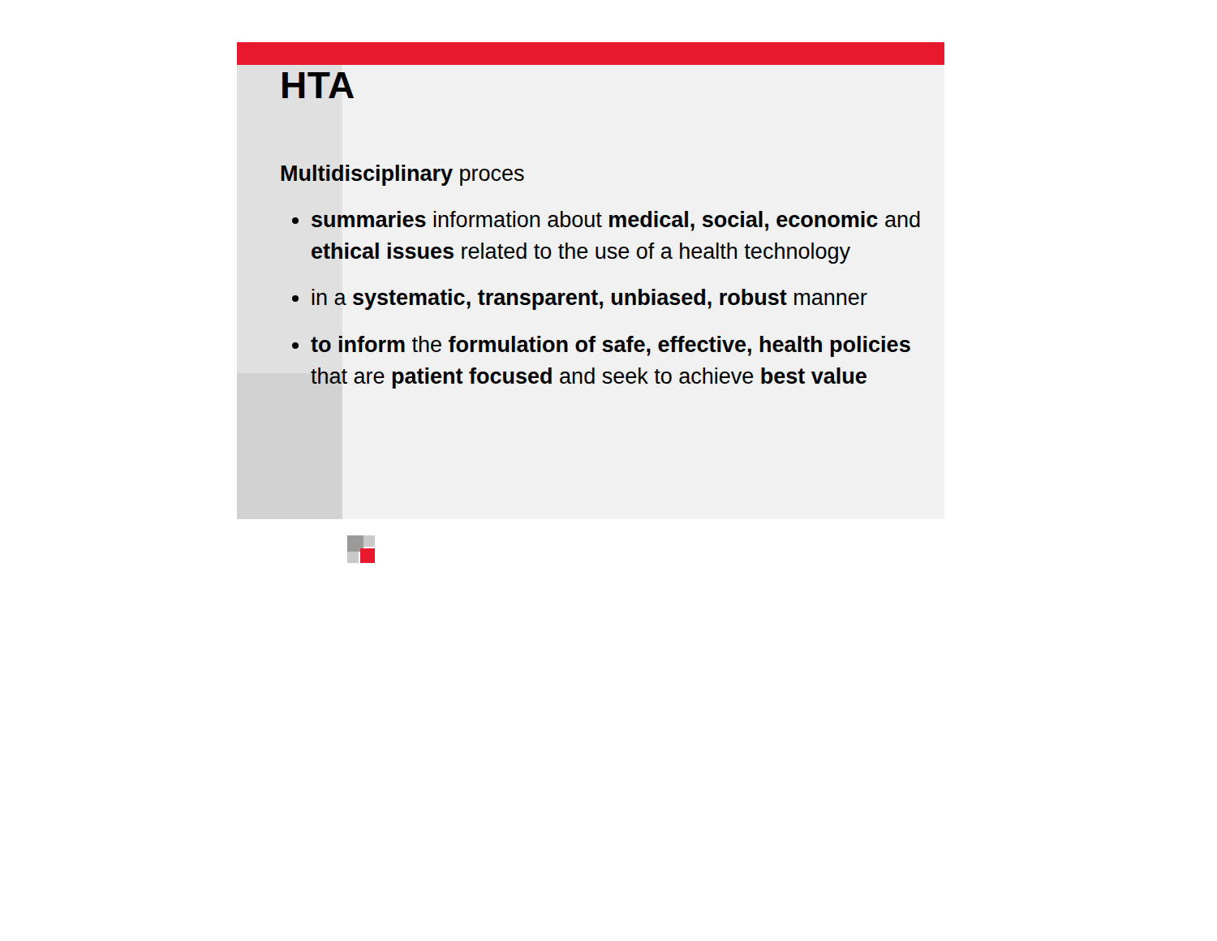HTA
Multidisciplinary proces
summaries information about medical, social, economic and ethical issues related to the use of a health technology
in a systematic, transparent, unbiased, robust manner
to inform the formulation of safe, effective, health policies that are patient focused and seek to achieve best value